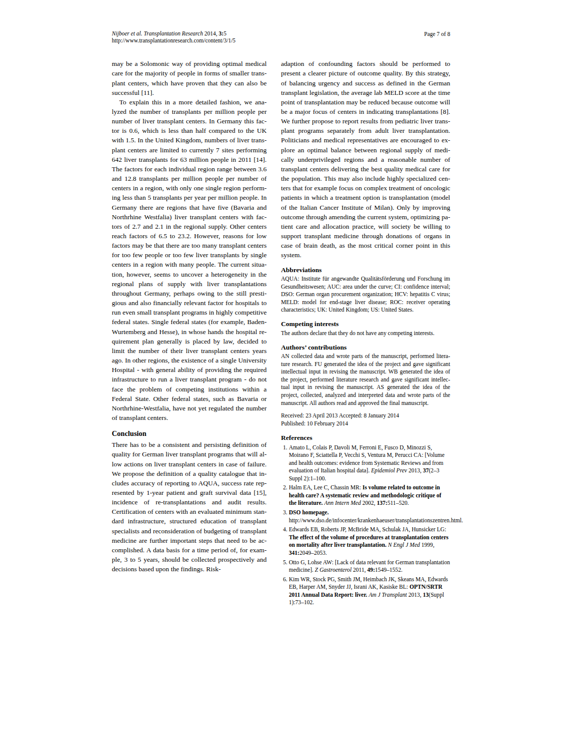Nijboer et al. Transplantation Research 2014, 3: 5
http://www.transplantationresearch.com/content/3/1/5
Page 7 of 8
may be a Solomonic way of providing optimal medical care for the majority of people in forms of smaller transplant centers, which have proven that they can also be successful [11].
To explain this in a more detailed fashion, we analyzed the number of transplants per million people per number of liver transplant centers. In Germany this factor is 0.6, which is less than half compared to the UK with 1.5. In the United Kingdom, numbers of liver transplant centers are limited to currently 7 sites performing 642 liver transplants for 63 million people in 2011 [14]. The factors for each individual region range between 3.6 and 12.8 transplants per million people per number of centers in a region, with only one single region performing less than 5 transplants per year per million people. In Germany there are regions that have five (Bavaria and Northrhine Westfalia) liver transplant centers with factors of 2.7 and 2.1 in the regional supply. Other centers reach factors of 6.5 to 23.2. However, reasons for low factors may be that there are too many transplant centers for too few people or too few liver transplants by single centers in a region with many people. The current situation, however, seems to uncover a heterogeneity in the regional plans of supply with liver transplantations throughout Germany, perhaps owing to the still prestigious and also financially relevant factor for hospitals to run even small transplant programs in highly competitive federal states. Single federal states (for example, Baden-Wurtemberg and Hesse), in whose hands the hospital requirement plan generally is placed by law, decided to limit the number of their liver transplant centers years ago. In other regions, the existence of a single University Hospital - with general ability of providing the required infrastructure to run a liver transplant program - do not face the problem of competing institutions within a Federal State. Other federal states, such as Bavaria or Northrhine-Westfalia, have not yet regulated the number of transplant centers.
Conclusion
There has to be a consistent and persisting definition of quality for German liver transplant programs that will allow actions on liver transplant centers in case of failure. We propose the definition of a quality catalogue that includes accuracy of reporting to AQUA, success rate represented by 1-year patient and graft survival data [15], incidence of re-transplantations and audit results. Certification of centers with an evaluated minimum standard infrastructure, structured education of transplant specialists and reconsideration of budgeting of transplant medicine are further important steps that need to be accomplished. A data basis for a time period of, for example, 3 to 5 years, should be collected prospectively and decisions based upon the findings. Risk-
adaption of confounding factors should be performed to present a clearer picture of outcome quality. By this strategy, of balancing urgency and success as defined in the German transplant legislation, the average lab MELD score at the time point of transplantation may be reduced because outcome will be a major focus of centers in indicating transplantations [8]. We further propose to report results from pediatric liver transplant programs separately from adult liver transplantation. Politicians and medical representatives are encouraged to explore an optimal balance between regional supply of medically underprivileged regions and a reasonable number of transplant centers delivering the best quality medical care for the population. This may also include highly specialized centers that for example focus on complex treatment of oncologic patients in which a treatment option is transplantation (model of the Italian Cancer Institute of Milan). Only by improving outcome through amending the current system, optimizing patient care and allocation practice, will society be willing to support transplant medicine through donations of organs in case of brain death, as the most critical corner point in this system.
Abbreviations
AQUA: Institute für angewandte Qualitätsförderung und Forschung im Gesundheitswesen; AUC: area under the curve; CI: confidence interval; DSO: German organ procurement organization; HCV: hepatitis C virus; MELD: model for end-stage liver disease; ROC: receiver operating characteristics; UK: United Kingdom; US: United States.
Competing interests
The authors declare that they do not have any competing interests.
Authors’ contributions
AN collected data and wrote parts of the manuscript, performed literature research. FU generated the idea of the project and gave significant intellectual input in revising the manuscript. WB generated the idea of the project, performed literature research and gave significant intellectual input in revising the manuscript. AS generated the idea of the project, collected, analyzed and interpreted data and wrote parts of the manuscript. All authors read and approved the final manuscript.
Received: 23 April 2013 Accepted: 8 January 2014
Published: 10 February 2014
References
Amato L, Colais P, Davoli M, Ferroni E, Fusco D, Minozzi S, Moirano F, Sciattella P, Vecchi S, Ventura M, Perucci CA: [Volume and health outcomes: evidence from Systematic Reviews and from evaluation of Italian hospital data]. Epidemiol Prev 2013, 37(2–3 Suppl 2):1–100.
Halm EA, Lee C, Chassin MR: Is volume related to outcome in health care? A systematic review and methodologic critique of the literature. Ann Intern Med 2002, 137: 511–520.
DSO homepage. http://www.dso.de/infocenter/krankenhaeuser/transplantationszentren.html.
Edwards EB, Roberts JP, McBride MA, Schulak JA, Hunsicker LG: The effect of the volume of procedures at transplantation centers on mortality after liver transplantation. N Engl J Med 1999, 341: 2049–2053.
Otto G, Lohse AW: [Lack of data relevant for German transplantation medicine]. Z Gastroenterol 2011, 49: 1549–1552.
Kim WR, Stock PG, Smith JM, Heimbach JK, Skeans MA, Edwards EB, Harper AM, Snyder JJ, Israni AK, Kasiske BL: OPTN/SRTR 2011 Annual Data Report: liver. Am J Transplant 2013, 13(Suppl 1):73–102.